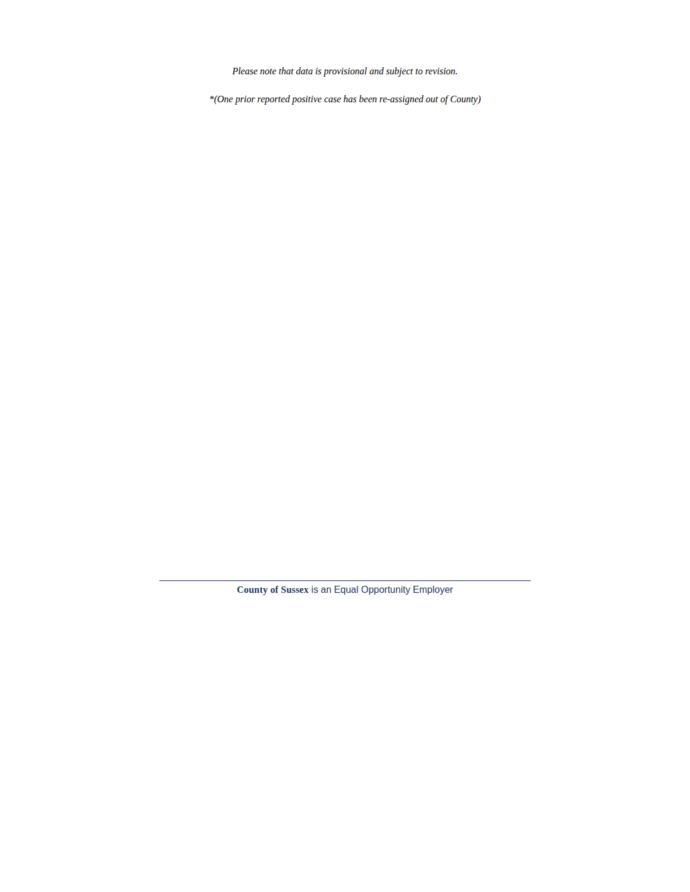Please note that data is provisional and subject to revision.
*(One prior reported positive case has been re-assigned out of County)
County of Sussex is an Equal Opportunity Employer